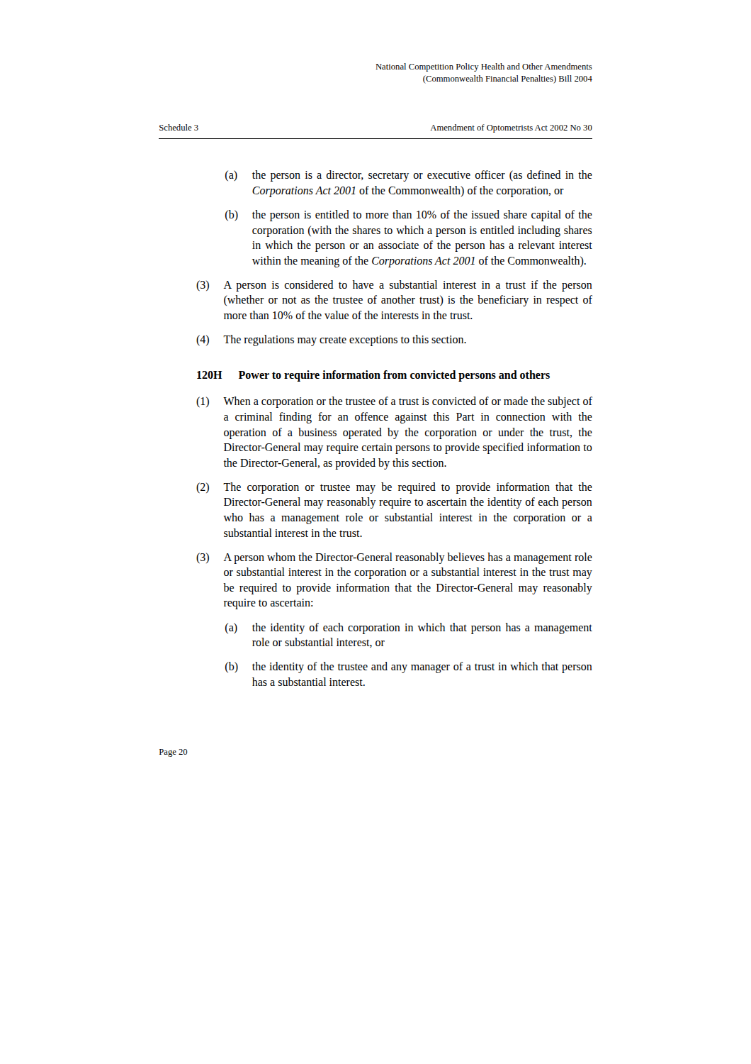National Competition Policy Health and Other Amendments
(Commonwealth Financial Penalties) Bill 2004
Schedule 3 Amendment of Optometrists Act 2002 No 30
(a)
the person is a director, secretary or executive officer (as defined in the Corporations Act 2001 of the Commonwealth) of the corporation, or
(b)
the person is entitled to more than 10% of the issued share capital of the corporation (with the shares to which a person is entitled including shares in which the person or an associate of the person has a relevant interest within the meaning of the Corporations Act 2001 of the Commonwealth).
(3)
A person is considered to have a substantial interest in a trust if the person (whether or not as the trustee of another trust) is the beneficiary in respect of more than 10% of the value of the interests in the trust.
(4)
The regulations may create exceptions to this section.
120H
Power to require information from convicted persons and others
(1)
When a corporation or the trustee of a trust is convicted of or made the subject of a criminal finding for an offence against this Part in connection with the operation of a business operated by the corporation or under the trust, the Director-General may require certain persons to provide specified information to the Director-General, as provided by this section.
(2)
The corporation or trustee may be required to provide information that the Director-General may reasonably require to ascertain the identity of each person who has a management role or substantial interest in the corporation or a substantial interest in the trust.
(3)
A person whom the Director-General reasonably believes has a management role or substantial interest in the corporation or a substantial interest in the trust may be required to provide information that the Director-General may reasonably require to ascertain:
(a)
the identity of each corporation in which that person has a management role or substantial interest, or
(b)
the identity of the trustee and any manager of a trust in which that person has a substantial interest.
Page 20